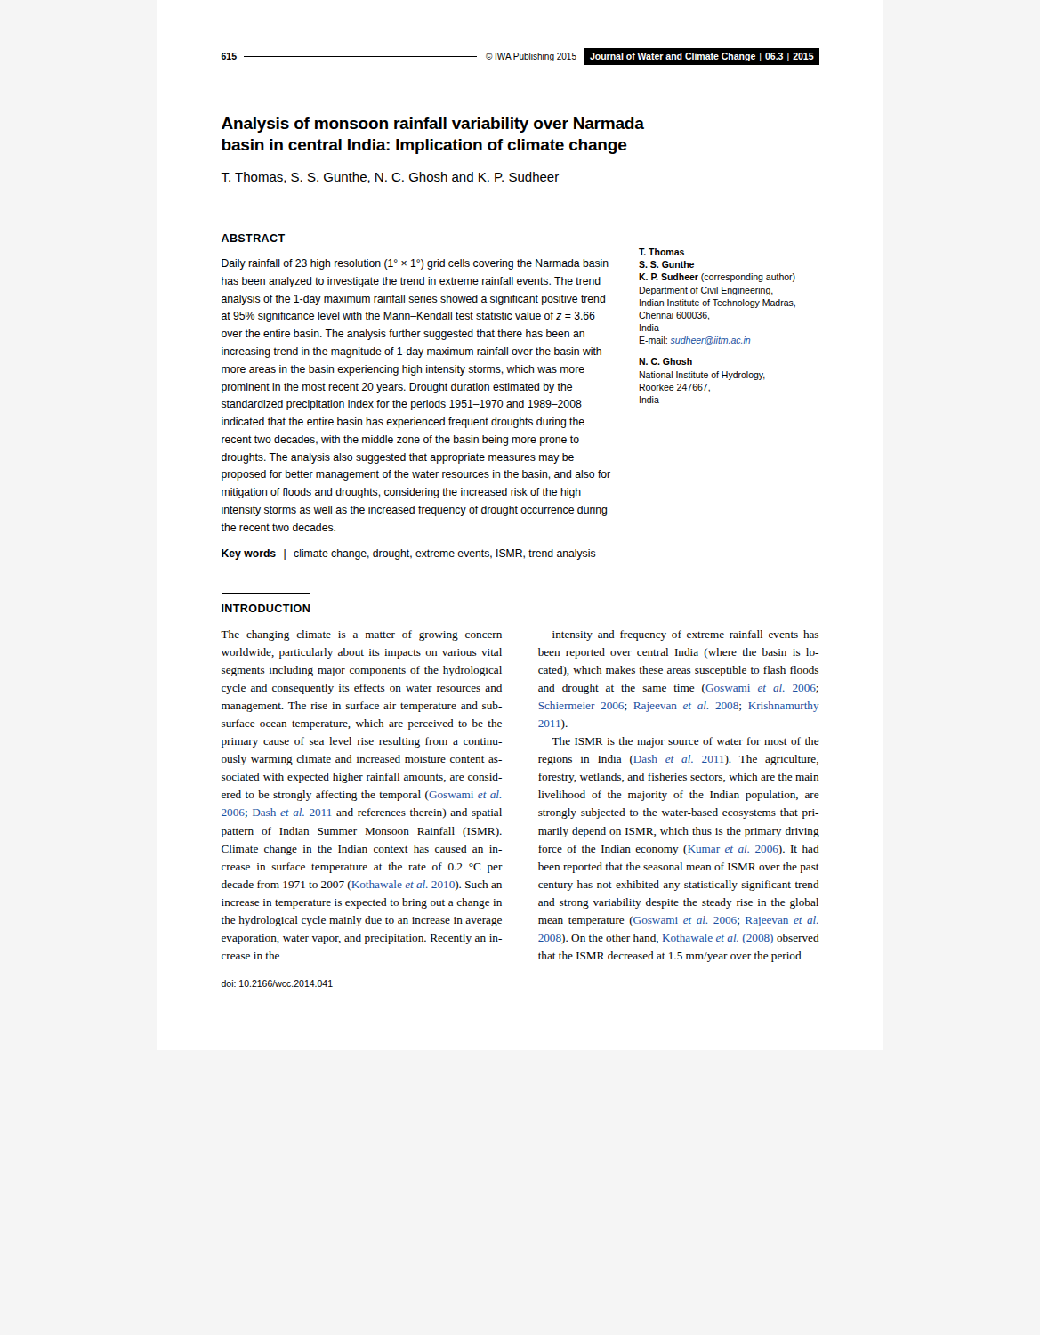615
© IWA Publishing 2015 Journal of Water and Climate Change|06.3|2015
Analysis of monsoon rainfall variability over Narmada
basin in central India: Implication of climate change
T. Thomas, S. S. Gunthe, N. C. Ghosh and K. P. Sudheer
ABSTRACT
Daily rainfall of 23 high resolution (1° × 1°) grid cells covering the Narmada basin has been analyzed to investigate the trend in extreme rainfall events. The trend analysis of the 1-day maximum rainfall series showed a significant positive trend at 95% significance level with the Mann–Kendall test statistic value of z = 3.66 over the entire basin. The analysis further suggested that there has been an increasing trend in the magnitude of 1-day maximum rainfall over the basin with more areas in the basin experiencing high intensity storms, which was more prominent in the most recent 20 years. Drought duration estimated by the standardized precipitation index for the periods 1951–1970 and 1989–2008 indicated that the entire basin has experienced frequent droughts during the recent two decades, with the middle zone of the basin being more prone to droughts. The analysis also suggested that appropriate measures may be proposed for better management of the water resources in the basin, and also for mitigation of floods and droughts, considering the increased risk of the high intensity storms as well as the increased frequency of drought occurrence during the recent two decades.
Key words | climate change, drought, extreme events, ISMR, trend analysis
T. Thomas
S. S. Gunthe
K. P. Sudheer (corresponding author)
Department of Civil Engineering,
Indian Institute of Technology Madras,
Chennai 600036,
India
E-mail: sudheer@iitm.ac.in
N. C. Ghosh
National Institute of Hydrology,
Roorkee 247667,
India
INTRODUCTION
The changing climate is a matter of growing concern worldwide, particularly about its impacts on various vital segments including major components of the hydrological cycle and consequently its effects on water resources and management. The rise in surface air temperature and subsurface ocean temperature, which are perceived to be the primary cause of sea level rise resulting from a continuously warming climate and increased moisture content associated with expected higher rainfall amounts, are considered to be strongly affecting the temporal (Goswami et al. 2006; Dash et al. 2011 and references therein) and spatial pattern of Indian Summer Monsoon Rainfall (ISMR). Climate change in the Indian context has caused an increase in surface temperature at the rate of 0.2 °C per decade from 1971 to 2007 (Kothawale et al. 2010). Such an increase in temperature is expected to bring out a change in the hydrological cycle mainly due to an increase in average evaporation, water vapor, and precipitation. Recently an increase in the
intensity and frequency of extreme rainfall events has been reported over central India (where the basin is located), which makes these areas susceptible to flash floods and drought at the same time (Goswami et al. 2006; Schiermeier 2006; Rajeevan et al. 2008; Krishnamurthy 2011).
The ISMR is the major source of water for most of the regions in India (Dash et al. 2011). The agriculture, forestry, wetlands, and fisheries sectors, which are the main livelihood of the majority of the Indian population, are strongly subjected to the water-based ecosystems that primarily depend on ISMR, which thus is the primary driving force of the Indian economy (Kumar et al. 2006). It had been reported that the seasonal mean of ISMR over the past century has not exhibited any statistically significant trend and strong variability despite the steady rise in the global mean temperature (Goswami et al. 2006; Rajeevan et al. 2008). On the other hand, Kothawale et al. (2008) observed that the ISMR decreased at 1.5 mm/year over the period
doi: 10.2166/wcc.2014.041